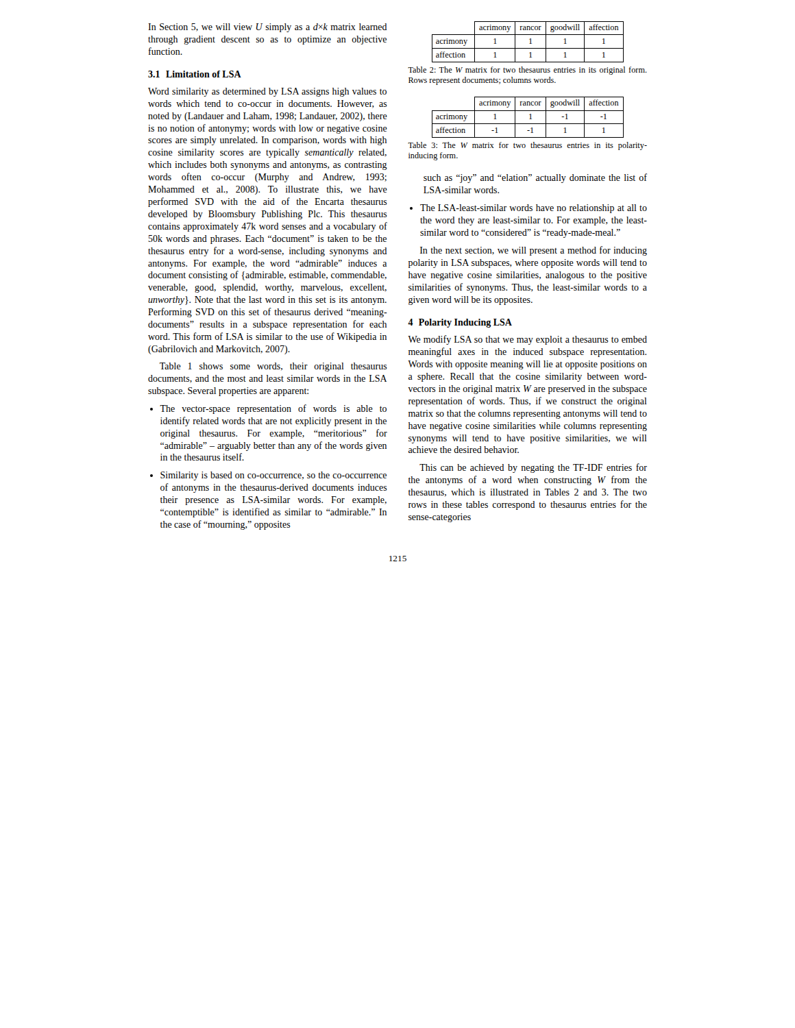In Section 5, we will view U simply as a d×k matrix learned through gradient descent so as to optimize an objective function.
3.1 Limitation of LSA
Word similarity as determined by LSA assigns high values to words which tend to co-occur in documents. However, as noted by (Landauer and Laham, 1998; Landauer, 2002), there is no notion of antonymy; words with low or negative cosine scores are simply unrelated. In comparison, words with high cosine similarity scores are typically semantically related, which includes both synonyms and antonyms, as contrasting words often co-occur (Murphy and Andrew, 1993; Mohammed et al., 2008). To illustrate this, we have performed SVD with the aid of the Encarta thesaurus developed by Bloomsbury Publishing Plc. This thesaurus contains approximately 47k word senses and a vocabulary of 50k words and phrases. Each “document” is taken to be the thesaurus entry for a word-sense, including synonyms and antonyms. For example, the word “admirable” induces a document consisting of {admirable, estimable, commendable, venerable, good, splendid, worthy, marvelous, excellent, unworthy}. Note that the last word in this set is its antonym. Performing SVD on this set of thesaurus derived “meaning-documents” results in a subspace representation for each word. This form of LSA is similar to the use of Wikipedia in (Gabrilovich and Markovitch, 2007).
Table 1 shows some words, their original thesaurus documents, and the most and least similar words in the LSA subspace. Several properties are apparent:
The vector-space representation of words is able to identify related words that are not explicitly present in the original thesaurus. For example, “meritorious” for “admirable” – arguably better than any of the words given in the thesaurus itself.
Similarity is based on co-occurrence, so the co-occurrence of antonyms in the thesaurus-derived documents induces their presence as LSA-similar words. For example, “contemptible” is identified as similar to “admirable.” In the case of “mourning,” opposites
| | acrimony | rancor | goodwill | affection |
| --- | --- | --- | --- | --- |
| acrimony | 1 | 1 | 1 | 1 |
| affection | 1 | 1 | 1 | 1 |
Table 2: The W matrix for two thesaurus entries in its original form. Rows represent documents; columns words.
| | acrimony | rancor | goodwill | affection |
| --- | --- | --- | --- | --- |
| acrimony | 1 | 1 | -1 | -1 |
| affection | -1 | -1 | 1 | 1 |
Table 3: The W matrix for two thesaurus entries in its polarity-inducing form.
such as “joy” and “elation” actually dominate the list of LSA-similar words.
The LSA-least-similar words have no relationship at all to the word they are least-similar to. For example, the least-similar word to “considered” is “ready-made-meal.”
In the next section, we will present a method for inducing polarity in LSA subspaces, where opposite words will tend to have negative cosine similarities, analogous to the positive similarities of synonyms. Thus, the least-similar words to a given word will be its opposites.
4 Polarity Inducing LSA
We modify LSA so that we may exploit a thesaurus to embed meaningful axes in the induced subspace representation. Words with opposite meaning will lie at opposite positions on a sphere. Recall that the cosine similarity between word-vectors in the original matrix W are preserved in the subspace representation of words. Thus, if we construct the original matrix so that the columns representing antonyms will tend to have negative cosine similarities while columns representing synonyms will tend to have positive similarities, we will achieve the desired behavior.
This can be achieved by negating the TF-IDF entries for the antonyms of a word when constructing W from the thesaurus, which is illustrated in Tables 2 and 3. The two rows in these tables correspond to thesaurus entries for the sense-categories
1215